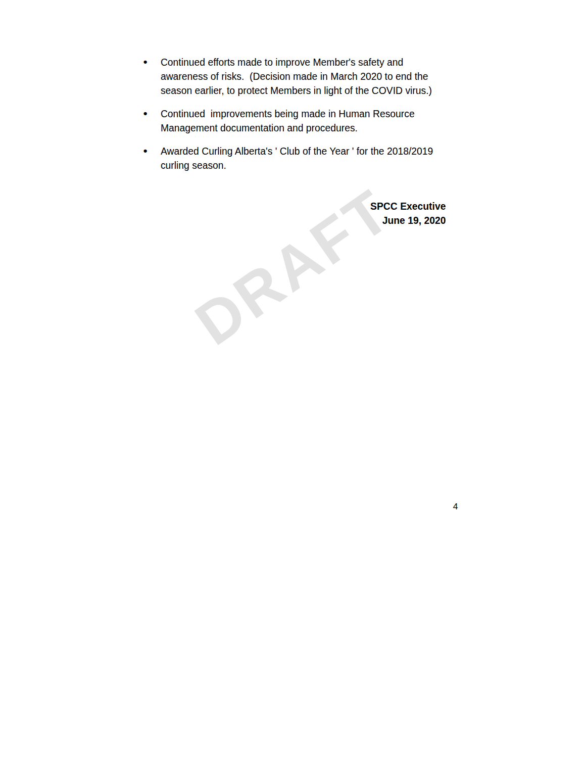DRAFT
Continued efforts made to improve Member's safety and awareness of risks. (Decision made in March 2020 to end the season earlier, to protect Members in light of the COVID virus.)
Continued improvements being made in Human Resource Management documentation and procedures.
Awarded Curling Alberta's ' Club of the Year ' for the 2018/2019 curling season.
SPCC Executive
June 19, 2020
4